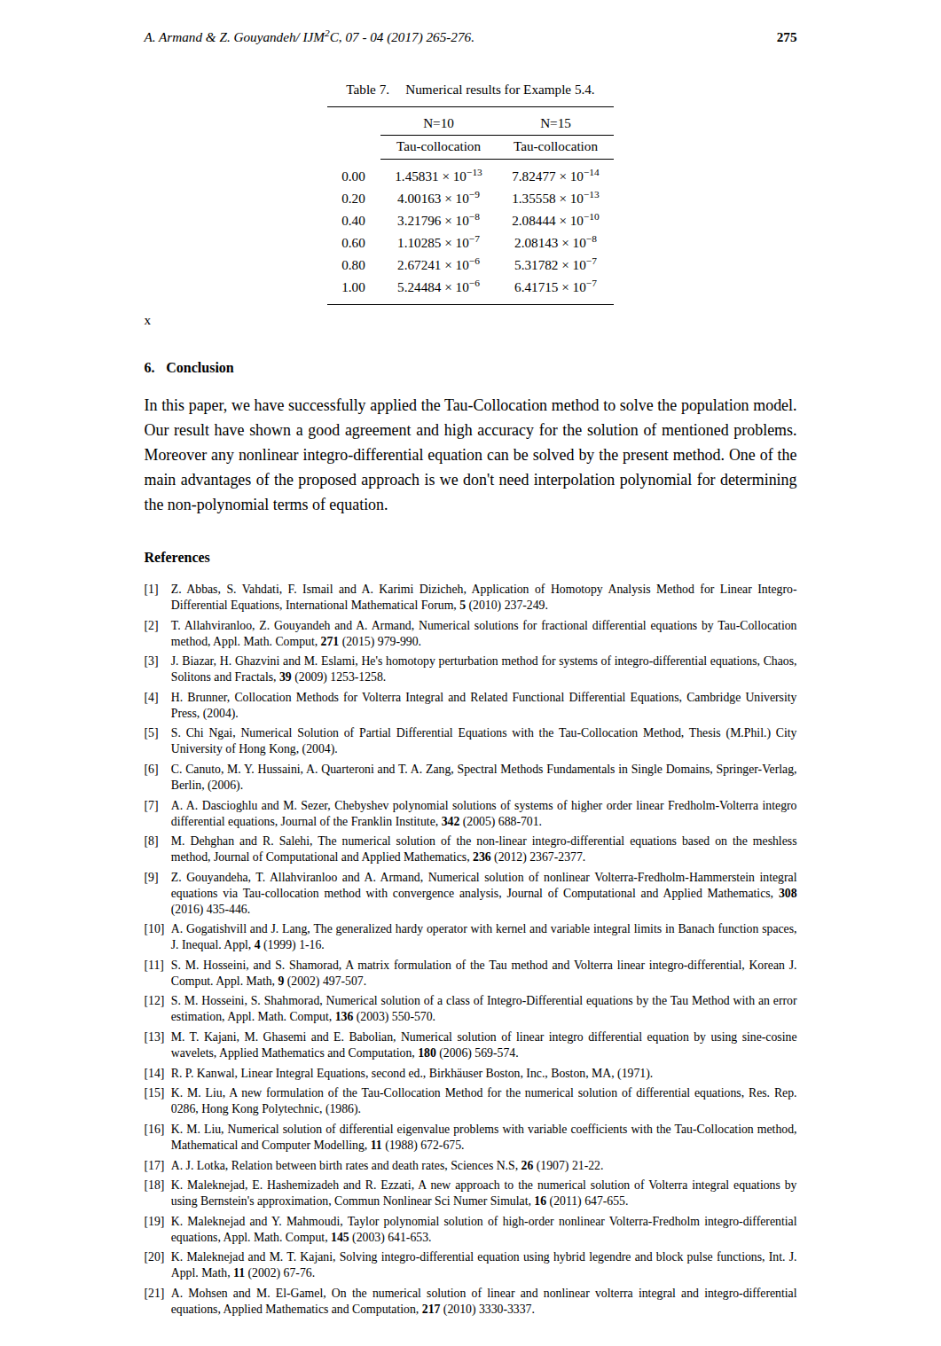A. Armand & Z. Gouyandeh/ IJM2C, 07 - 04 (2017) 265-276. 275
Table 7. Numerical results for Example 5.4.
| | N=10 | N=15 |
| --- | --- | --- |
| Tau-collocation | Tau-collocation |
| 0.00 | 1.45831 × 10 −13 | 7.82477 × 10 −14 |
| 0.20 | 4.00163 × 10 −9 | 1.35558 × 10 −13 |
| 0.40 | 3.21796 × 10 −8 | 2.08444 × 10 −10 |
| 0.60 | 1.10285 × 10 −7 | 2.08143 × 10 −8 |
| 0.80 | 2.67241 × 10 −6 | 5.31782 × 10 −7 |
| 1.00 | 5.24484 × 10 −6 | 6.41715 × 10 −7 |
x
6. Conclusion
In this paper, we have successfully applied the Tau-Collocation method to solve the population model. Our result have shown a good agreement and high accuracy for the solution of mentioned problems. Moreover any nonlinear integro-differential equation can be solved by the present method. One of the main advantages of the proposed approach is we don't need interpolation polynomial for determining the non-polynomial terms of equation.
References
[1] Z. Abbas, S. Vahdati, F. Ismail and A. Karimi Dizicheh, Application of Homotopy Analysis Method for Linear Integro-Differential Equations, International Mathematical Forum, 5 (2010) 237-249.
[2] T. Allahviranloo, Z. Gouyandeh and A. Armand, Numerical solutions for fractional differential equations by Tau-Collocation method, Appl. Math. Comput, 271 (2015) 979-990.
[3] J. Biazar, H. Ghazvini and M. Eslami, He's homotopy perturbation method for systems of integro-differential equations, Chaos, Solitons and Fractals, 39 (2009) 1253-1258.
[4] H. Brunner, Collocation Methods for Volterra Integral and Related Functional Differential Equations, Cambridge University Press, (2004).
[5] S. Chi Ngai, Numerical Solution of Partial Differential Equations with the Tau-Collocation Method, Thesis (M.Phil.) City University of Hong Kong, (2004).
[6] C. Canuto, M. Y. Hussaini, A. Quarteroni and T. A. Zang, Spectral Methods Fundamentals in Single Domains, Springer-Verlag, Berlin, (2006).
[7] A. A. Dascioghlu and M. Sezer, Chebyshev polynomial solutions of systems of higher order linear Fredholm-Volterra integro differential equations, Journal of the Franklin Institute, 342 (2005) 688-701.
[8] M. Dehghan and R. Salehi, The numerical solution of the non-linear integro-differential equations based on the meshless method, Journal of Computational and Applied Mathematics, 236 (2012) 2367-2377.
[9] Z. Gouyandeha, T. Allahviranloo and A. Armand, Numerical solution of nonlinear Volterra-Fredholm-Hammerstein integral equations via Tau-collocation method with convergence analysis, Journal of Computational and Applied Mathematics, 308 (2016) 435-446.
[10] A. Gogatishvill and J. Lang, The generalized hardy operator with kernel and variable integral limits in Banach function spaces, J. Inequal. Appl, 4 (1999) 1-16.
[11] S. M. Hosseini, and S. Shamorad, A matrix formulation of the Tau method and Volterra linear integro-differential, Korean J. Comput. Appl. Math, 9 (2002) 497-507.
[12] S. M. Hosseini, S. Shahmorad, Numerical solution of a class of Integro-Differential equations by the Tau Method with an error estimation, Appl. Math. Comput, 136 (2003) 550-570.
[13] M. T. Kajani, M. Ghasemi and E. Babolian, Numerical solution of linear integro differential equation by using sine-cosine wavelets, Applied Mathematics and Computation, 180 (2006) 569-574.
[14] R. P. Kanwal, Linear Integral Equations, second ed., Birkhäuser Boston, Inc., Boston, MA, (1971).
[15] K. M. Liu, A new formulation of the Tau-Collocation Method for the numerical solution of differential equations, Res. Rep. 0286, Hong Kong Polytechnic, (1986).
[16] K. M. Liu, Numerical solution of differential eigenvalue problems with variable coefficients with the Tau-Collocation method, Mathematical and Computer Modelling, 11 (1988) 672-675.
[17] A. J. Lotka, Relation between birth rates and death rates, Sciences N.S, 26 (1907) 21-22.
[18] K. Maleknejad, E. Hashemizadeh and R. Ezzati, A new approach to the numerical solution of Volterra integral equations by using Bernstein's approximation, Commun Nonlinear Sci Numer Simulat, 16 (2011) 647-655.
[19] K. Maleknejad and Y. Mahmoudi, Taylor polynomial solution of high-order nonlinear Volterra-Fredholm integro-differential equations, Appl. Math. Comput, 145 (2003) 641-653.
[20] K. Maleknejad and M. T. Kajani, Solving integro-differential equation using hybrid legendre and block pulse functions, Int. J. Appl. Math, 11 (2002) 67-76.
[21] A. Mohsen and M. El-Gamel, On the numerical solution of linear and nonlinear volterra integral and integro-differential equations, Applied Mathematics and Computation, 217 (2010) 3330-3337.